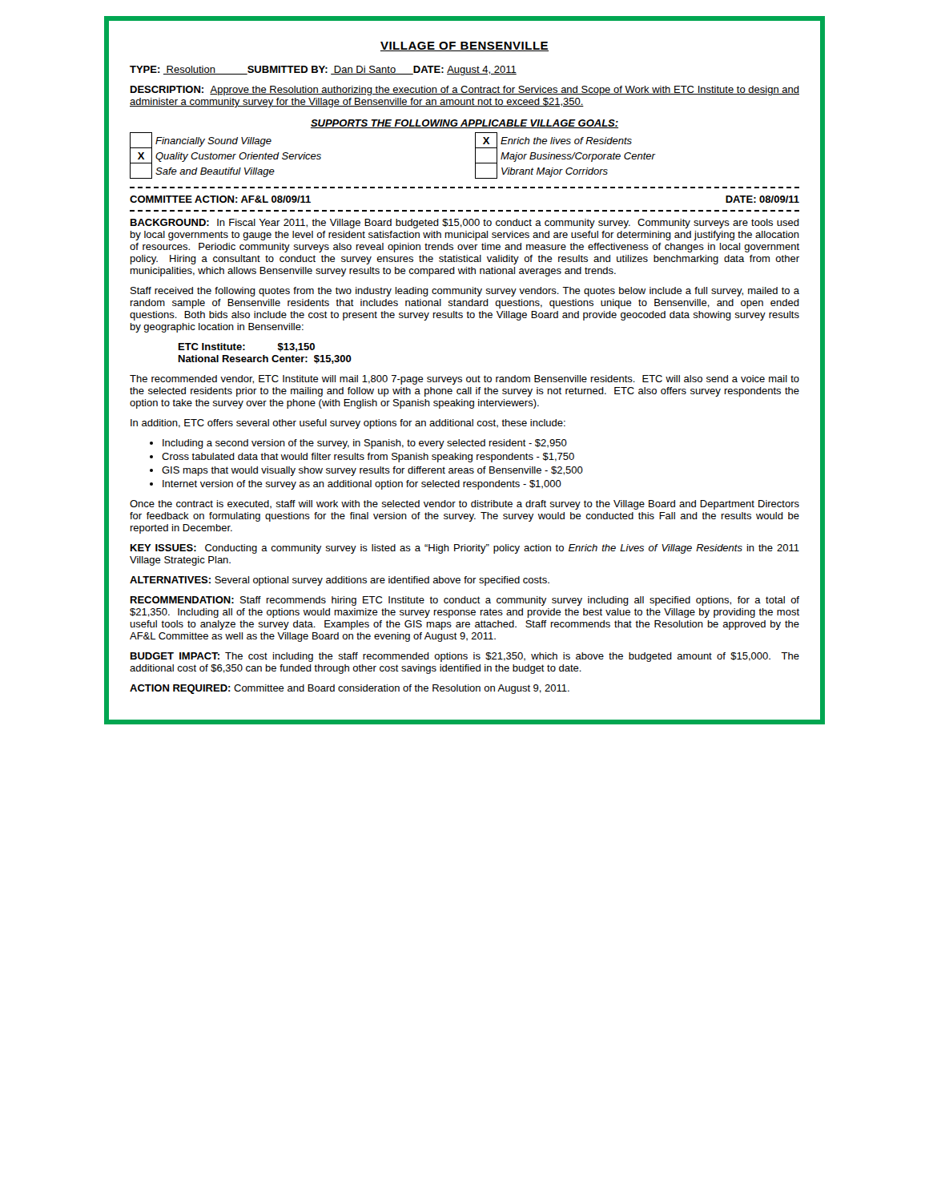VILLAGE OF BENSENVILLE
TYPE: Resolution SUBMITTED BY: Dan Di Santo DATE: August 4, 2011
DESCRIPTION: Approve the Resolution authorizing the execution of a Contract for Services and Scope of Work with ETC Institute to design and administer a community survey for the Village of Bensenville for an amount not to exceed $21,350.
SUPPORTS THE FOLLOWING APPLICABLE VILLAGE GOALS:
| | Financially Sound Village | X | Enrich the lives of Residents |
| X | Quality Customer Oriented Services | | Major Business/Corporate Center |
| | Safe and Beautiful Village | | Vibrant Major Corridors |
COMMITTEE ACTION: AF&L 08/09/11 DATE: 08/09/11
BACKGROUND: In Fiscal Year 2011, the Village Board budgeted $15,000 to conduct a community survey. Community surveys are tools used by local governments to gauge the level of resident satisfaction with municipal services and are useful for determining and justifying the allocation of resources. Periodic community surveys also reveal opinion trends over time and measure the effectiveness of changes in local government policy. Hiring a consultant to conduct the survey ensures the statistical validity of the results and utilizes benchmarking data from other municipalities, which allows Bensenville survey results to be compared with national averages and trends.
Staff received the following quotes from the two industry leading community survey vendors. The quotes below include a full survey, mailed to a random sample of Bensenville residents that includes national standard questions, questions unique to Bensenville, and open ended questions. Both bids also include the cost to present the survey results to the Village Board and provide geocoded data showing survey results by geographic location in Bensenville:
ETC Institute:$13,150
National Research Center: $15,300
The recommended vendor, ETC Institute will mail 1,800 7-page surveys out to random Bensenville residents. ETC will also send a voice mail to the selected residents prior to the mailing and follow up with a phone call if the survey is not returned. ETC also offers survey respondents the option to take the survey over the phone (with English or Spanish speaking interviewers).
In addition, ETC offers several other useful survey options for an additional cost, these include:
Including a second version of the survey, in Spanish, to every selected resident - $2,950
Cross tabulated data that would filter results from Spanish speaking respondents - $1,750
GIS maps that would visually show survey results for different areas of Bensenville - $2,500
Internet version of the survey as an additional option for selected respondents - $1,000
Once the contract is executed, staff will work with the selected vendor to distribute a draft survey to the Village Board and Department Directors for feedback on formulating questions for the final version of the survey. The survey would be conducted this Fall and the results would be reported in December.
KEY ISSUES: Conducting a community survey is listed as a “High Priority” policy action to Enrich the Lives of Village Residents in the 2011 Village Strategic Plan.
ALTERNATIVES: Several optional survey additions are identified above for specified costs.
RECOMMENDATION: Staff recommends hiring ETC Institute to conduct a community survey including all specified options, for a total of $21,350. Including all of the options would maximize the survey response rates and provide the best value to the Village by providing the most useful tools to analyze the survey data. Examples of the GIS maps are attached. Staff recommends that the Resolution be approved by the AF&L Committee as well as the Village Board on the evening of August 9, 2011.
BUDGET IMPACT: The cost including the staff recommended options is $21,350, which is above the budgeted amount of $15,000. The additional cost of $6,350 can be funded through other cost savings identified in the budget to date.
ACTION REQUIRED: Committee and Board consideration of the Resolution on August 9, 2011.